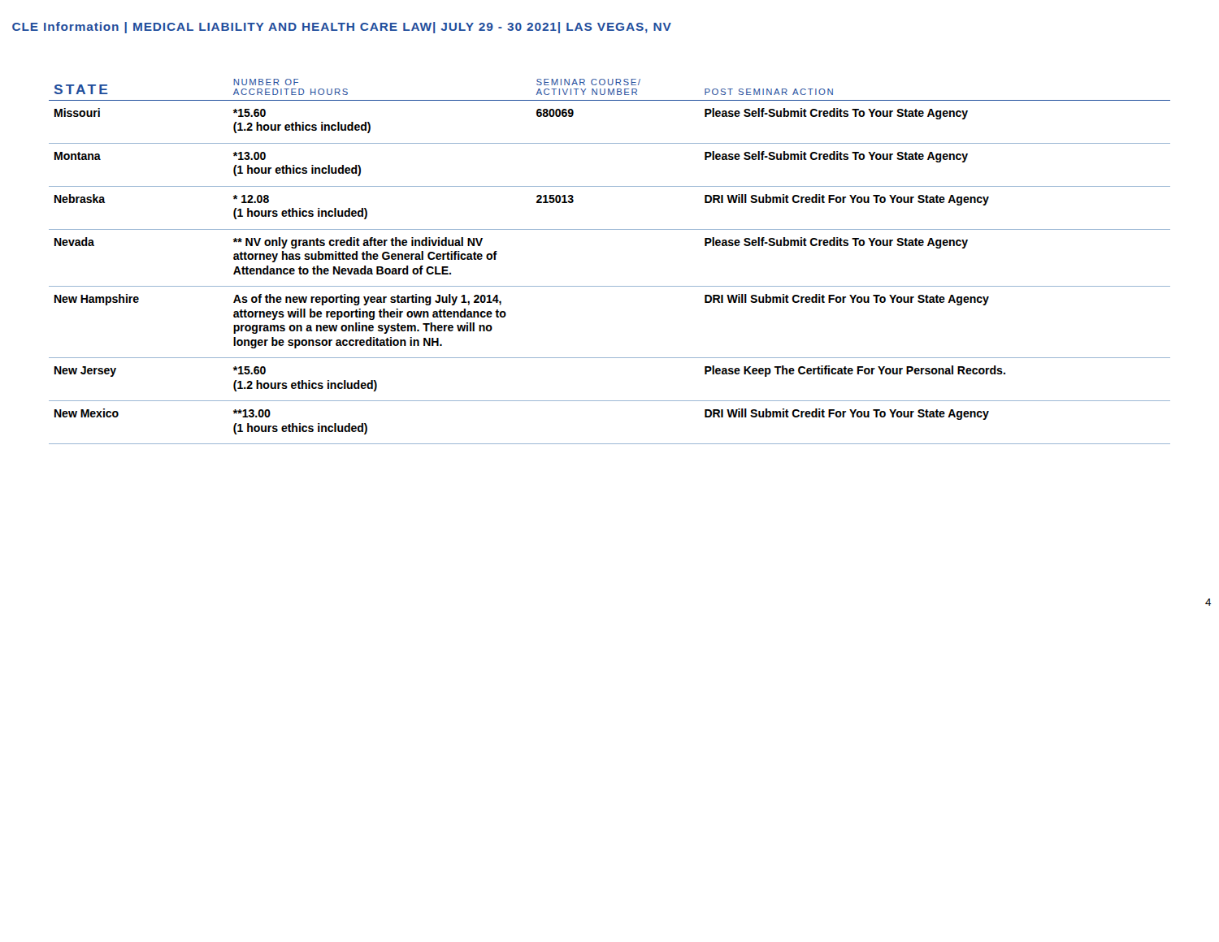CLE Information | MEDICAL LIABILITY AND HEALTH CARE LAW| JULY 29 - 30 2021| LAS VEGAS, NV
| STATE | NUMBER OF ACCREDITED HOURS | SEMINAR COURSE/ ACTIVITY NUMBER | POST SEMINAR ACTION |
| --- | --- | --- | --- |
| Missouri | *15.60 (1.2 hour ethics included) | 680069 | Please Self-Submit Credits To Your State Agency |
| Montana | *13.00 (1 hour ethics included) | | Please Self-Submit Credits To Your State Agency |
| Nebraska | * 12.08 (1 hours ethics included) | 215013 | DRI Will Submit Credit For You To Your State Agency |
| Nevada | ** NV only grants credit after the individual NV attorney has submitted the General Certificate of Attendance to the Nevada Board of CLE. | | Please Self-Submit Credits To Your State Agency |
| New Hampshire | As of the new reporting year starting July 1, 2014, attorneys will be reporting their own attendance to programs on a new online system. There will no longer be sponsor accreditation in NH. | | DRI Will Submit Credit For You To Your State Agency |
| New Jersey | *15.60 (1.2 hours ethics included) | | Please Keep The Certificate For Your Personal Records. |
| New Mexico | **13.00 (1 hours ethics included) | | DRI Will Submit Credit For You To Your State Agency |
4